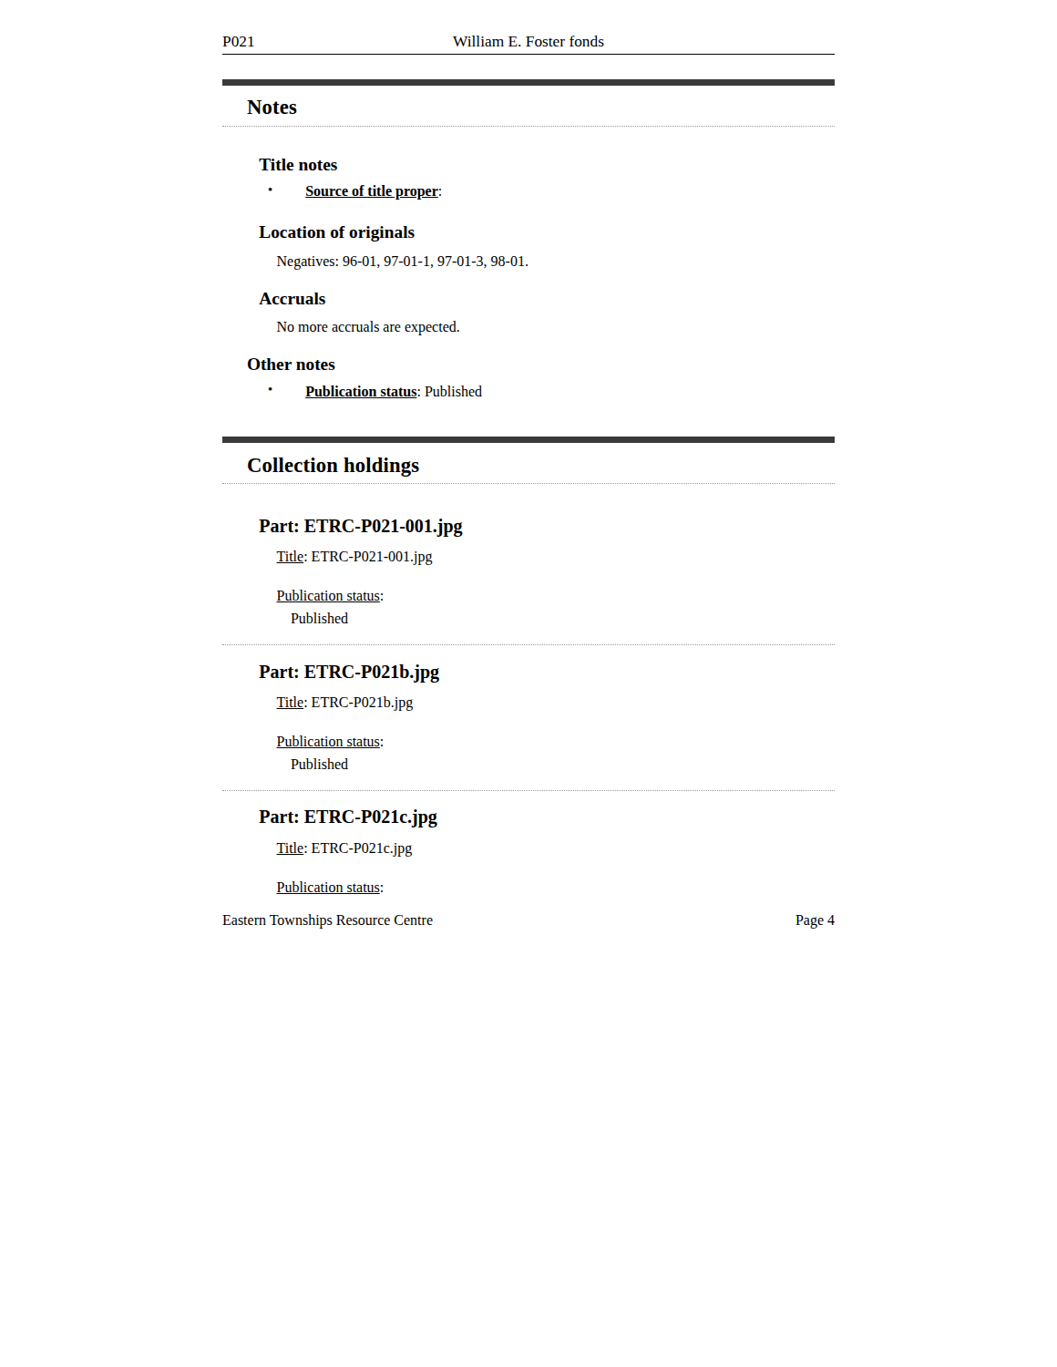P021
William E. Foster fonds
Notes
Title notes
Source of title proper:
Location of originals
Negatives: 96-01, 97-01-1, 97-01-3, 98-01.
Accruals
No more accruals are expected.
Other notes
Publication status: Published
Collection holdings
Part: ETRC-P021-001.jpg
Title: ETRC-P021-001.jpg
Publication status:
Published
Part: ETRC-P021b.jpg
Title: ETRC-P021b.jpg
Publication status:
Published
Part: ETRC-P021c.jpg
Title: ETRC-P021c.jpg
Publication status:
Eastern Townships Resource Centre
Page 4